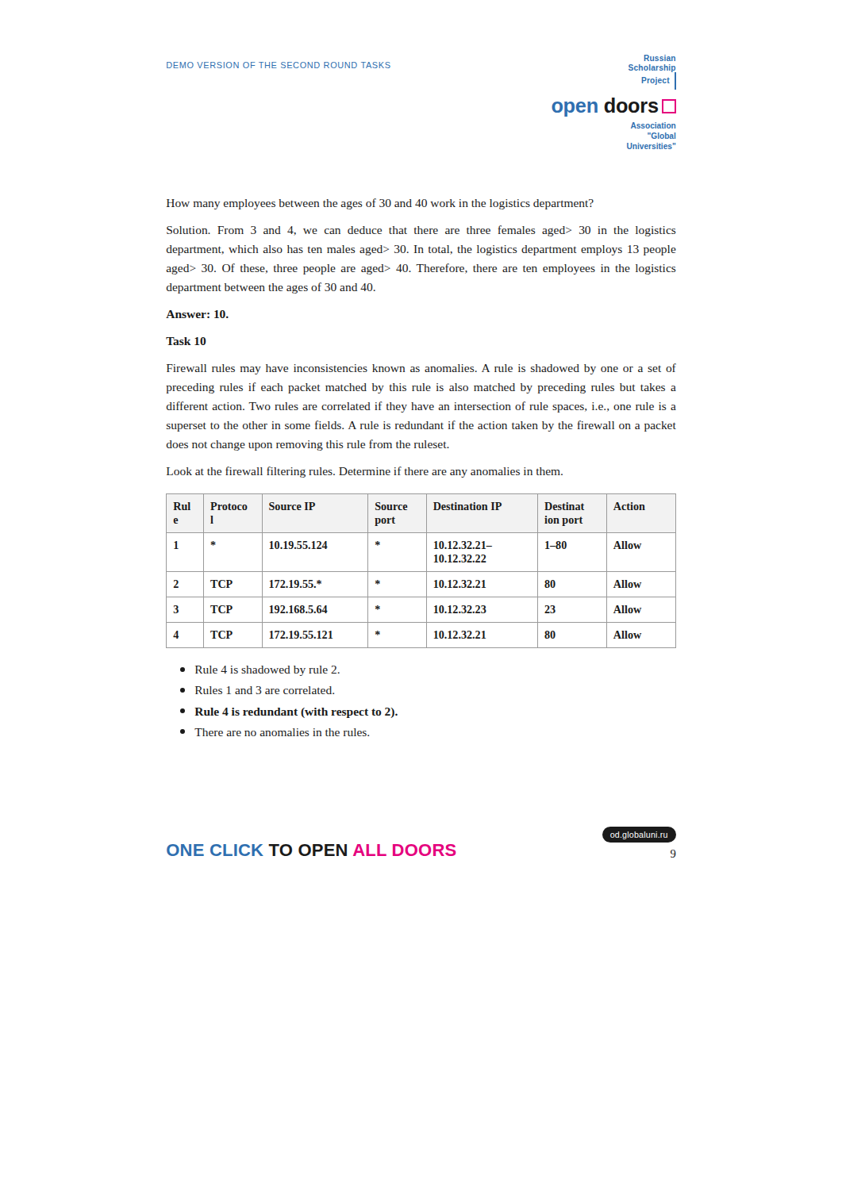Demo version of the second round tasks
Russian
Scholarship
Project
open doors
Association
"Global
Universities"
How many employees between the ages of 30 and 40 work in the logistics department?
Solution. From 3 and 4, we can deduce that there are three females aged> 30 in the logistics department, which also has ten males aged> 30. In total, the logistics department employs 13 people aged> 30. Of these, three people are aged> 40. Therefore, there are ten employees in the logistics department between the ages of 30 and 40.
Answer: 10.
Task 10
Firewall rules may have inconsistencies known as anomalies. A rule is shadowed by one or a set of preceding rules if each packet matched by this rule is also matched by preceding rules but takes a different action. Two rules are correlated if they have an intersection of rule spaces, i.e., one rule is a superset to the other in some fields. A rule is redundant if the action taken by the firewall on a packet does not change upon removing this rule from the ruleset.
Look at the firewall filtering rules. Determine if there are any anomalies in them.
| Rul e | Protoco l | Source IP | Source port | Destination IP | Destinat ion port | Action |
| --- | --- | --- | --- | --- | --- | --- |
| 1 | * | 10.19.55.124 | * | 10.12.32.21– 10.12.32.22 | 1–80 | Allow |
| 2 | TCP | 172.19.55.* | * | 10.12.32.21 | 80 | Allow |
| 3 | TCP | 192.168.5.64 | * | 10.12.32.23 | 23 | Allow |
| 4 | TCP | 172.19.55.121 | * | 10.12.32.21 | 80 | Allow |
Rule 4 is shadowed by rule 2.
Rules 1 and 3 are correlated.
Rule 4 is redundant (with respect to 2).
There are no anomalies in the rules.
ONE CLICK TO OPEN ALL DOORS
od.globaluni.ru
9